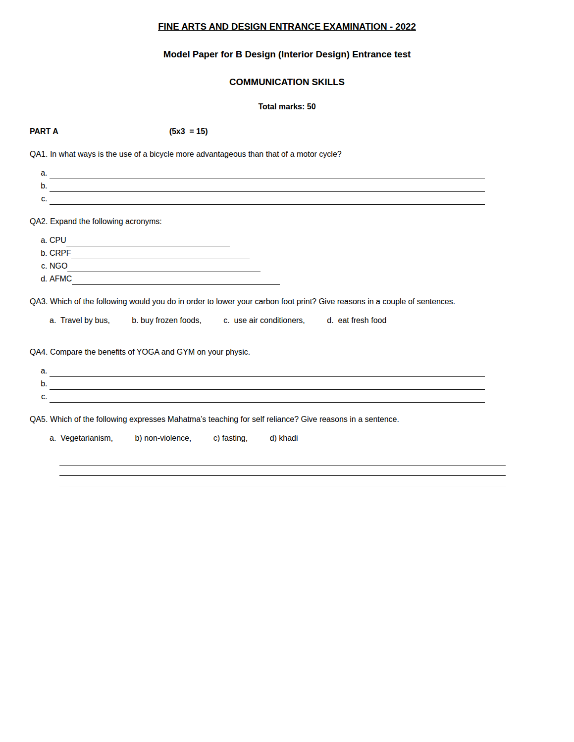FINE ARTS AND DESIGN ENTRANCE EXAMINATION - 2022
Model Paper for B Design (Interior Design) Entrance test
COMMUNICATION SKILLS
Total marks: 50
PART A (5x3 = 15)
QA1. In what ways is the use of a bicycle more advantageous than that of a motor cycle?
QA2. Expand the following acronyms:
CPU
CRPF
NGO
AFMC
QA3. Which of the following would you do in order to lower your carbon foot print? Give reasons in a couple of sentences.
a. Travel by bus, b. buy frozen foods, c. use air conditioners, d. eat fresh food
QA4. Compare the benefits of YOGA and GYM on your physic.
QA5. Which of the following expresses Mahatma’s teaching for self reliance? Give reasons in a sentence.
a. Vegetarianism, b) non-violence, c) fasting, d) khadi